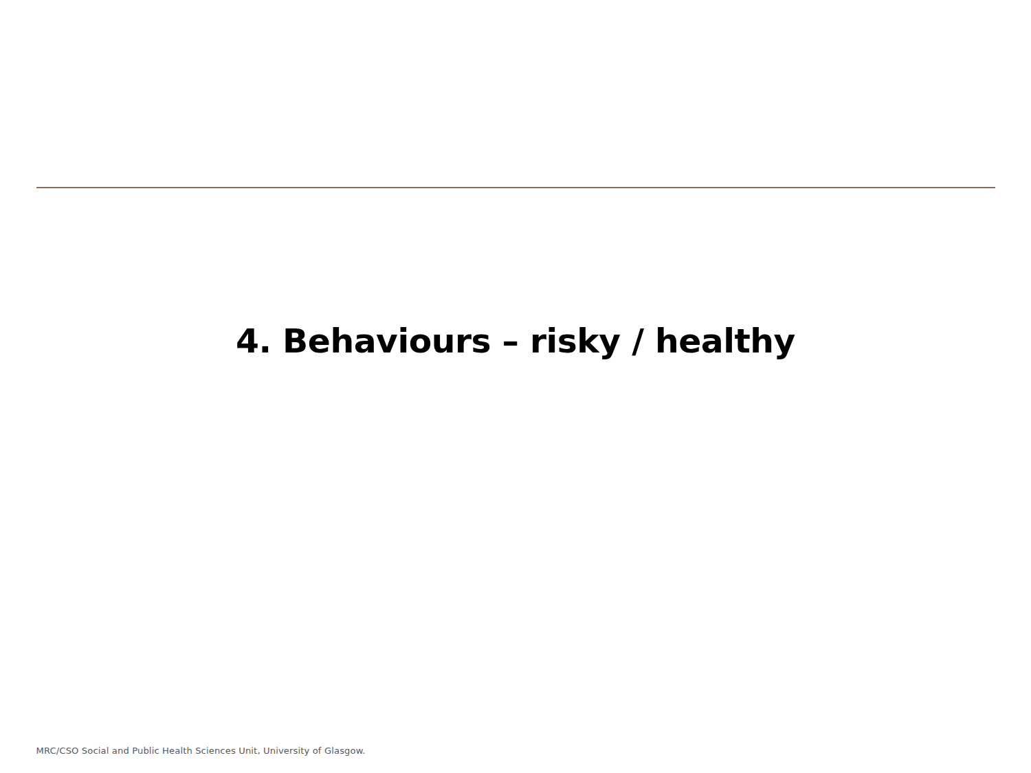4. Behaviours – risky / healthy
MRC/CSO Social and Public Health Sciences Unit, University of Glasgow.